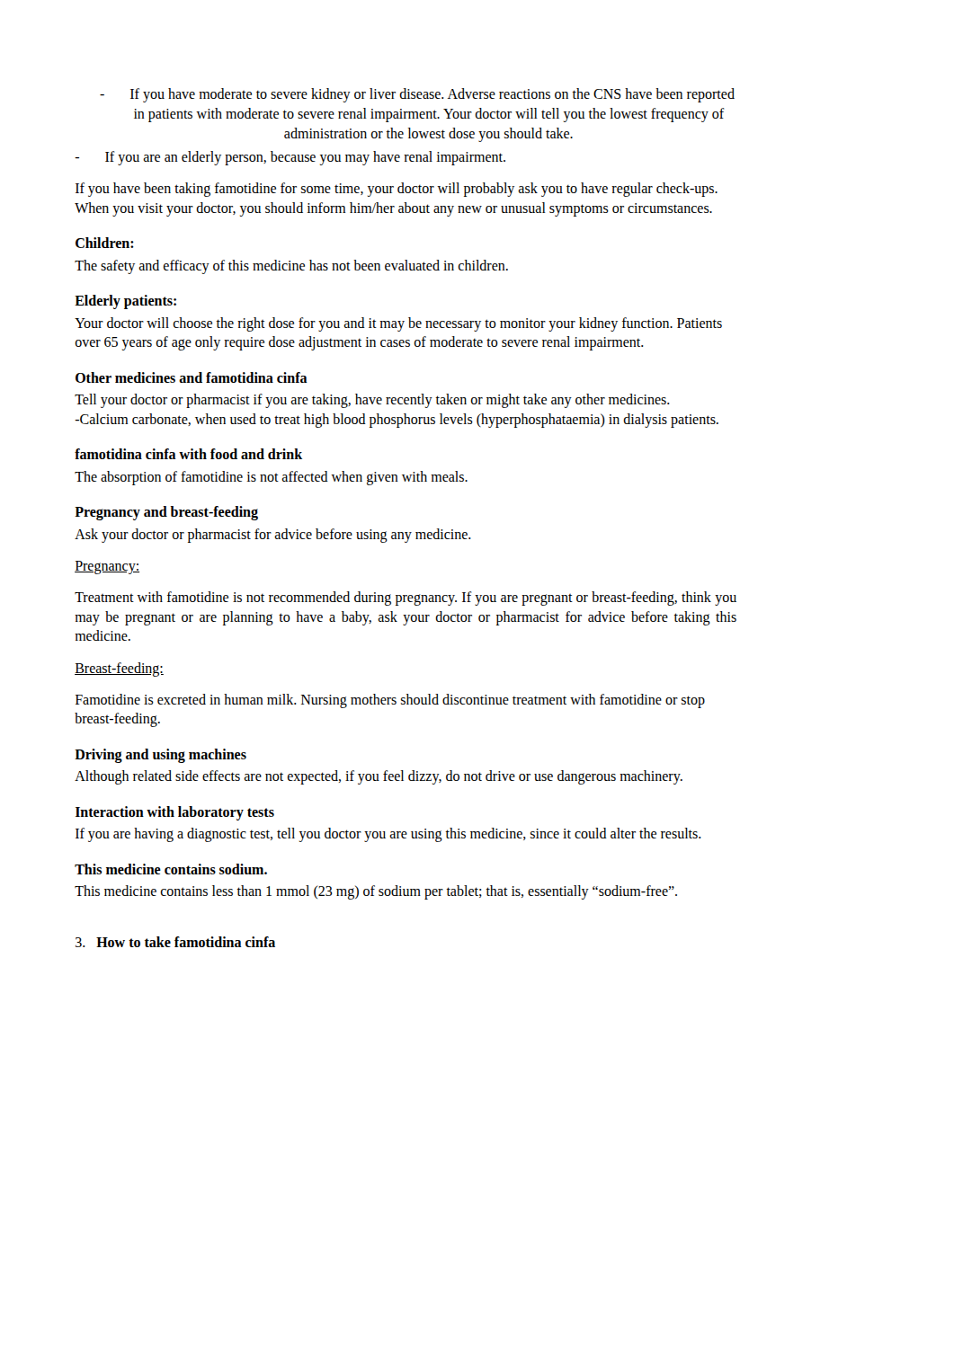- If you have moderate to severe kidney or liver disease. Adverse reactions on the CNS have been reported in patients with moderate to severe renal impairment. Your doctor will tell you the lowest frequency of administration or the lowest dose you should take.
- If you are an elderly person, because you may have renal impairment.
If you have been taking famotidine for some time, your doctor will probably ask you to have regular check-ups. When you visit your doctor, you should inform him/her about any new or unusual symptoms or circumstances.
Children:
The safety and efficacy of this medicine has not been evaluated in children.
Elderly patients:
Your doctor will choose the right dose for you and it may be necessary to monitor your kidney function. Patients over 65 years of age only require dose adjustment in cases of moderate to severe renal impairment.
Other medicines and famotidina cinfa
Tell your doctor or pharmacist if you are taking, have recently taken or might take any other medicines.
-Calcium carbonate, when used to treat high blood phosphorus levels (hyperphosphataemia) in dialysis patients.
famotidina cinfa with food and drink
The absorption of famotidine is not affected when given with meals.
Pregnancy and breast-feeding
Ask your doctor or pharmacist for advice before using any medicine.
Pregnancy:
Treatment with famotidine is not recommended during pregnancy. If you are pregnant or breast-feeding, think you may be pregnant or are planning to have a baby, ask your doctor or pharmacist for advice before taking this medicine.
Breast-feeding:
Famotidine is excreted in human milk. Nursing mothers should discontinue treatment with famotidine or stop breast-feeding.
Driving and using machines
Although related side effects are not expected, if you feel dizzy, do not drive or use dangerous machinery.
Interaction with laboratory tests
If you are having a diagnostic test, tell you doctor you are using this medicine, since it could alter the results.
This medicine contains sodium.
This medicine contains less than 1 mmol (23 mg) of sodium per tablet; that is, essentially “sodium-free”.
3. How to take famotidina cinfa